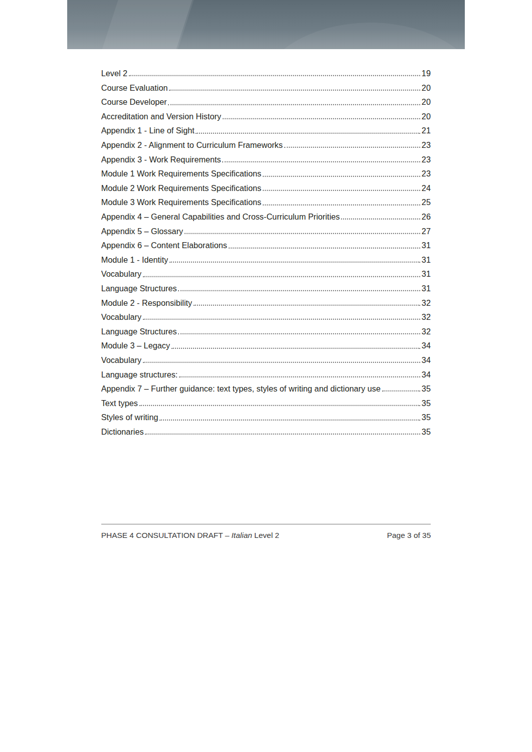Level 2 19
Course Evaluation 20
Course Developer 20
Accreditation and Version History 20
Appendix 1 - Line of Sight 21
Appendix 2 - Alignment to Curriculum Frameworks 23
Appendix 3 - Work Requirements 23
Module 1 Work Requirements Specifications 23
Module 2 Work Requirements Specifications 24
Module 3 Work Requirements Specifications 25
Appendix 4 – General Capabilities and Cross-Curriculum Priorities 26
Appendix 5 – Glossary 27
Appendix 6 – Content Elaborations 31
Module 1 - Identity 31
Vocabulary 31
Language Structures 31
Module 2 - Responsibility 32
Vocabulary 32
Language Structures 32
Module 3 – Legacy 34
Vocabulary 34
Language structures: 34
Appendix 7 – Further guidance: text types, styles of writing and dictionary use 35
Text types 35
Styles of writing 35
Dictionaries 35
PHASE 4 CONSULTATION DRAFT – Italian Level 2
Page 3 of 35